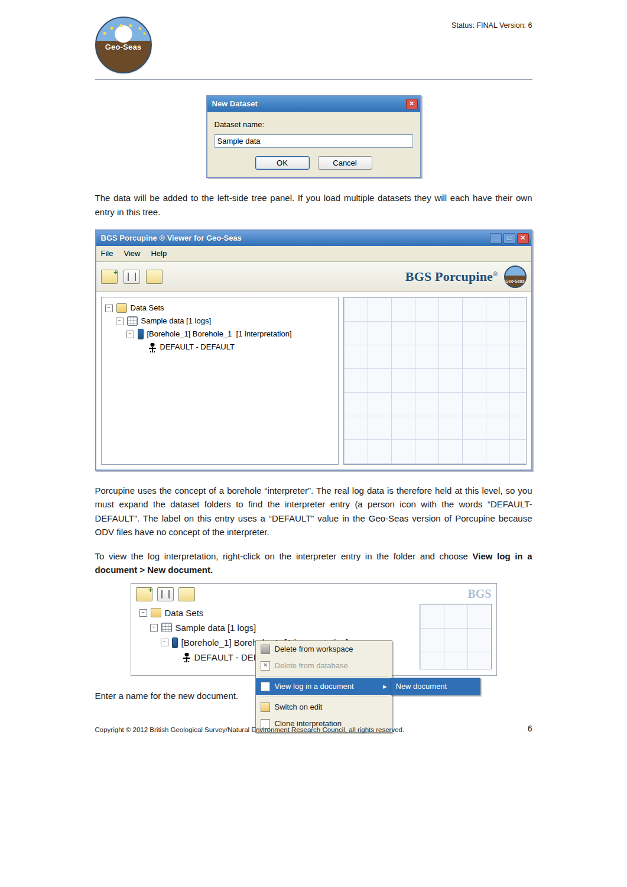Geo-Seas
Status: FINAL Version: 6
New Dataset ✕
Dataset name:
OK Cancel
The data will be added to the left-side tree panel. If you load multiple datasets they will each have their own entry in this tree.
BGS Porcupine ® Viewer for Geo-Seas _ □ ✕
File View Help
BGS Porcupine®
− Data Sets
− Sample data [1 logs]
− [Borehole_1] Borehole_1 [1 interpretation]
· DEFAULT - DEFAULT
Porcupine uses the concept of a borehole “interpreter”. The real log data is therefore held at this level, so you must expand the dataset folders to find the interpreter entry (a person icon with the words “DEFAULT-DEFAULT”. The label on this entry uses a “DEFAULT” value in the Geo-Seas version of Porcupine because ODV files have no concept of the interpreter.
To view the log interpretation, right-click on the interpreter entry in the folder and choose View log in a document > New document.
BGS
− Data Sets
− Sample data [1 logs]
− [Borehole_1] Borehole_1 [1 interpretation]
· DEFAULT - DEFAULT
Delete from workspace
Delete from database
View log in a document▸
Switch on edit
Clone interpretation
New document
Enter a name for the new document.
Copyright © 2012 British Geological Survey/Natural Environment Research Council, all rights reserved.
6